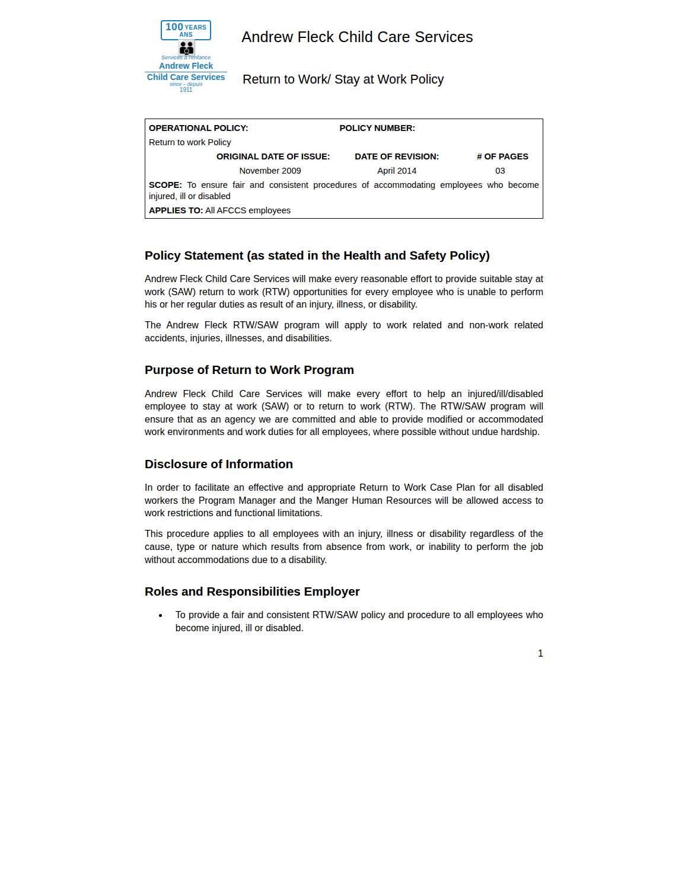100 YEARS
ANS
👪
Services à l'enfance
Andrew Fleck
Child Care Services
since – depuis
1911
Andrew Fleck Child Care Services
Return to Work/ Stay at Work Policy
| OPERATIONAL POLICY: | POLICY NUMBER: |
| Return to work Policy | |
| ORIGINAL DATE OF ISSUE: | DATE OF REVISION: | # OF PAGES |
| November 2009 | April 2014 | 03 |
| SCOPE: To ensure fair and consistent procedures of accommodating employees who become injured, ill or disabled |
| APPLIES TO: All AFCCS employees |
Policy Statement (as stated in the Health and Safety Policy)
Andrew Fleck Child Care Services will make every reasonable effort to provide suitable stay at work (SAW) return to work (RTW) opportunities for every employee who is unable to perform his or her regular duties as result of an injury, illness, or disability.
The Andrew Fleck RTW/SAW program will apply to work related and non-work related accidents, injuries, illnesses, and disabilities.
Purpose of Return to Work Program
Andrew Fleck Child Care Services will make every effort to help an injured/ill/disabled employee to stay at work (SAW) or to return to work (RTW). The RTW/SAW program will ensure that as an agency we are committed and able to provide modified or accommodated work environments and work duties for all employees, where possible without undue hardship.
Disclosure of Information
In order to facilitate an effective and appropriate Return to Work Case Plan for all disabled workers the Program Manager and the Manger Human Resources will be allowed access to work restrictions and functional limitations.
This procedure applies to all employees with an injury, illness or disability regardless of the cause, type or nature which results from absence from work, or inability to perform the job without accommodations due to a disability.
Roles and Responsibilities Employer
To provide a fair and consistent RTW/SAW policy and procedure to all employees who become injured, ill or disabled.
1